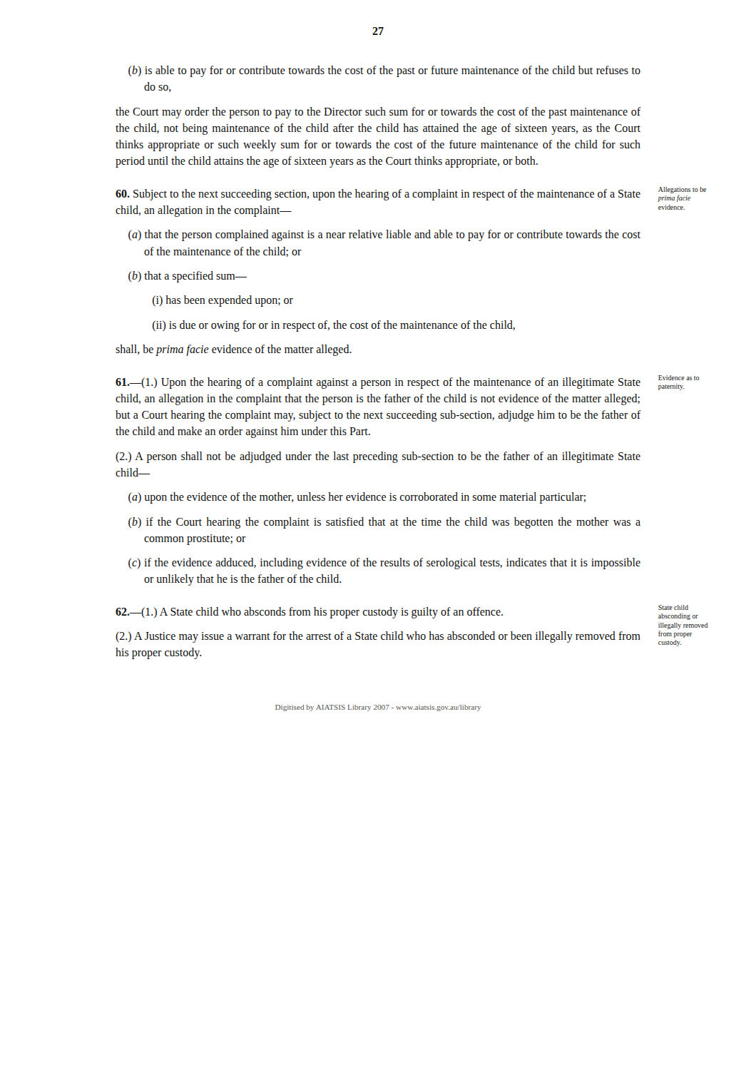27
(b) is able to pay for or contribute towards the cost of the past or future maintenance of the child but refuses to do so,
the Court may order the person to pay to the Director such sum for or towards the cost of the past maintenance of the child, not being maintenance of the child after the child has attained the age of sixteen years, as the Court thinks appropriate or such weekly sum for or towards the cost of the future maintenance of the child for such period until the child attains the age of sixteen years as the Court thinks appropriate, or both.
Allegations to be prima facie evidence.
60. Subject to the next succeeding section, upon the hearing of a complaint in respect of the maintenance of a State child, an allegation in the complaint—
(a) that the person complained against is a near relative liable and able to pay for or contribute towards the cost of the maintenance of the child; or
(b) that a specified sum—
(i) has been expended upon; or
(ii) is due or owing for or in respect of, the cost of the maintenance of the child,
shall, be prima facie evidence of the matter alleged.
Evidence as to paternity.
61.—(1.) Upon the hearing of a complaint against a person in respect of the maintenance of an illegitimate State child, an allegation in the complaint that the person is the father of the child is not evidence of the matter alleged; but a Court hearing the complaint may, subject to the next succeeding sub-section, adjudge him to be the father of the child and make an order against him under this Part.
(2.) A person shall not be adjudged under the last preceding sub-section to be the father of an illegitimate State child—
(a) upon the evidence of the mother, unless her evidence is corroborated in some material particular;
(b) if the Court hearing the complaint is satisfied that at the time the child was begotten the mother was a common prostitute; or
(c) if the evidence adduced, including evidence of the results of serological tests, indicates that it is impossible or unlikely that he is the father of the child.
State child absconding or illegally removed from proper custody.
62.—(1.) A State child who absconds from his proper custody is guilty of an offence.
(2.) A Justice may issue a warrant for the arrest of a State child who has absconded or been illegally removed from his proper custody.
Digitised by AIATSIS Library 2007 - www.aiatsis.gov.au/library